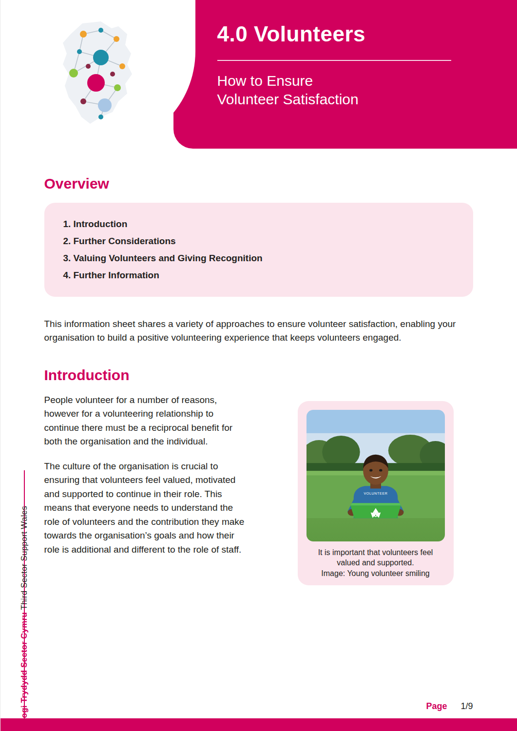4.0 Volunteers
How to Ensure
Volunteer Satisfaction
Overview
Introduction
Further Considerations
Valuing Volunteers and Giving Recognition
Further Information
This information sheet shares a variety of approaches to ensure volunteer satisfaction, enabling your organisation to build a positive volunteering experience that keeps volunteers engaged.
Introduction
People volunteer for a number of reasons, however for a volunteering relationship to continue there must be a reciprocal benefit for both the organisation and the individual.
The culture of the organisation is crucial to ensuring that volunteers feel valued, motivated and supported to continue in their role. This means that everyone needs to understand the role of volunteers and the contribution they make towards the organisation’s goals and how their role is additional and different to the role of staff.
VOLUNTEER
It is important that volunteers feel valued and supported.
Image: Young volunteer smiling
Cefnogi Trydydd Sector Cymru Third Sector Support Wales
Page1/9